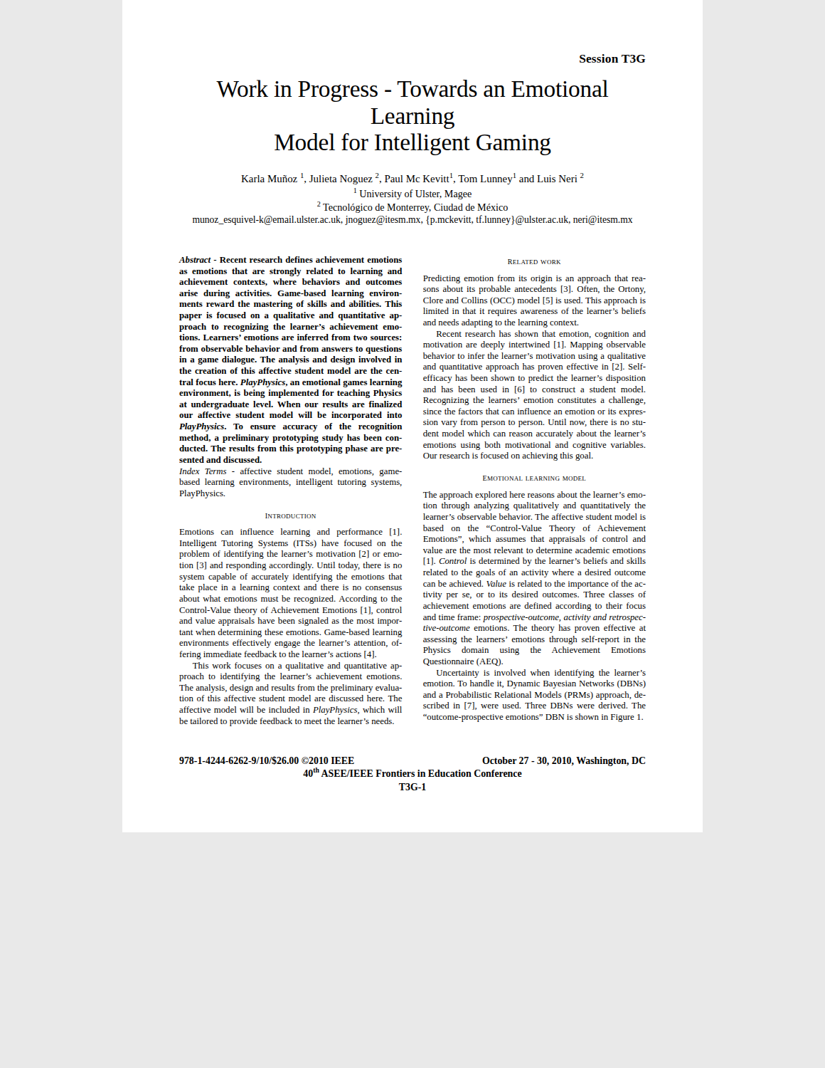Session T3G
Work in Progress - Towards an Emotional Learning
Model for Intelligent Gaming
Karla Muñoz 1, Julieta Noguez 2, Paul Mc Kevitt1, Tom Lunney1 and Luis Neri 2
1 University of Ulster, Magee
2 Tecnológico de Monterrey, Ciudad de México
munoz_esquivel-k@email.ulster.ac.uk, jnoguez@itesm.mx, {p.mckevitt, tf.lunney}@ulster.ac.uk, neri@itesm.mx
Abstract - Recent research defines achievement emotions as emotions that are strongly related to learning and achievement contexts, where behaviors and outcomes arise during activities. Game-based learning environments reward the mastering of skills and abilities. This paper is focused on a qualitative and quantitative approach to recognizing the learner’s achievement emotions. Learners’ emotions are inferred from two sources: from observable behavior and from answers to questions in a game dialogue. The analysis and design involved in the creation of this affective student model are the central focus here. PlayPhysics, an emotional games learning environment, is being implemented for teaching Physics at undergraduate level. When our results are finalized our affective student model will be incorporated into PlayPhysics. To ensure accuracy of the recognition method, a preliminary prototyping study has been conducted. The results from this prototyping phase are presented and discussed.
Index Terms - affective student model, emotions, game-based learning environments, intelligent tutoring systems, PlayPhysics.
Introduction
Emotions can influence learning and performance [1]. Intelligent Tutoring Systems (ITSs) have focused on the problem of identifying the learner’s motivation [2] or emotion [3] and responding accordingly. Until today, there is no system capable of accurately identifying the emotions that take place in a learning context and there is no consensus about what emotions must be recognized. According to the Control-Value theory of Achievement Emotions [1], control and value appraisals have been signaled as the most important when determining these emotions. Game-based learning environments effectively engage the learner’s attention, offering immediate feedback to the learner’s actions [4].
This work focuses on a qualitative and quantitative approach to identifying the learner’s achievement emotions. The analysis, design and results from the preliminary evaluation of this affective student model are discussed here. The affective model will be included in PlayPhysics, which will be tailored to provide feedback to meet the learner’s needs.
Related Work
Predicting emotion from its origin is an approach that reasons about its probable antecedents [3]. Often, the Ortony, Clore and Collins (OCC) model [5] is used. This approach is limited in that it requires awareness of the learner’s beliefs and needs adapting to the learning context.
Recent research has shown that emotion, cognition and motivation are deeply intertwined [1]. Mapping observable behavior to infer the learner’s motivation using a qualitative and quantitative approach has proven effective in [2]. Self-efficacy has been shown to predict the learner’s disposition and has been used in [6] to construct a student model. Recognizing the learners’ emotion constitutes a challenge, since the factors that can influence an emotion or its expression vary from person to person. Until now, there is no student model which can reason accurately about the learner’s emotions using both motivational and cognitive variables. Our research is focused on achieving this goal.
Emotional Learning Model
The approach explored here reasons about the learner’s emotion through analyzing qualitatively and quantitatively the learner’s observable behavior. The affective student model is based on the “Control-Value Theory of Achievement Emotions”, which assumes that appraisals of control and value are the most relevant to determine academic emotions [1]. Control is determined by the learner’s beliefs and skills related to the goals of an activity where a desired outcome can be achieved. Value is related to the importance of the activity per se, or to its desired outcomes. Three classes of achievement emotions are defined according to their focus and time frame: prospective-outcome, activity and retrospective-outcome emotions. The theory has proven effective at assessing the learners’ emotions through self-report in the Physics domain using the Achievement Emotions Questionnaire (AEQ).
Uncertainty is involved when identifying the learner’s emotion. To handle it, Dynamic Bayesian Networks (DBNs) and a Probabilistic Relational Models (PRMs) approach, described in [7], were used. Three DBNs were derived. The “outcome-prospective emotions” DBN is shown in Figure 1.
978-1-4244-6262-9/10/$26.00 ©2010 IEEE October 27 - 30, 2010, Washington, DC
40th ASEE/IEEE Frontiers in Education Conference
T3G-1